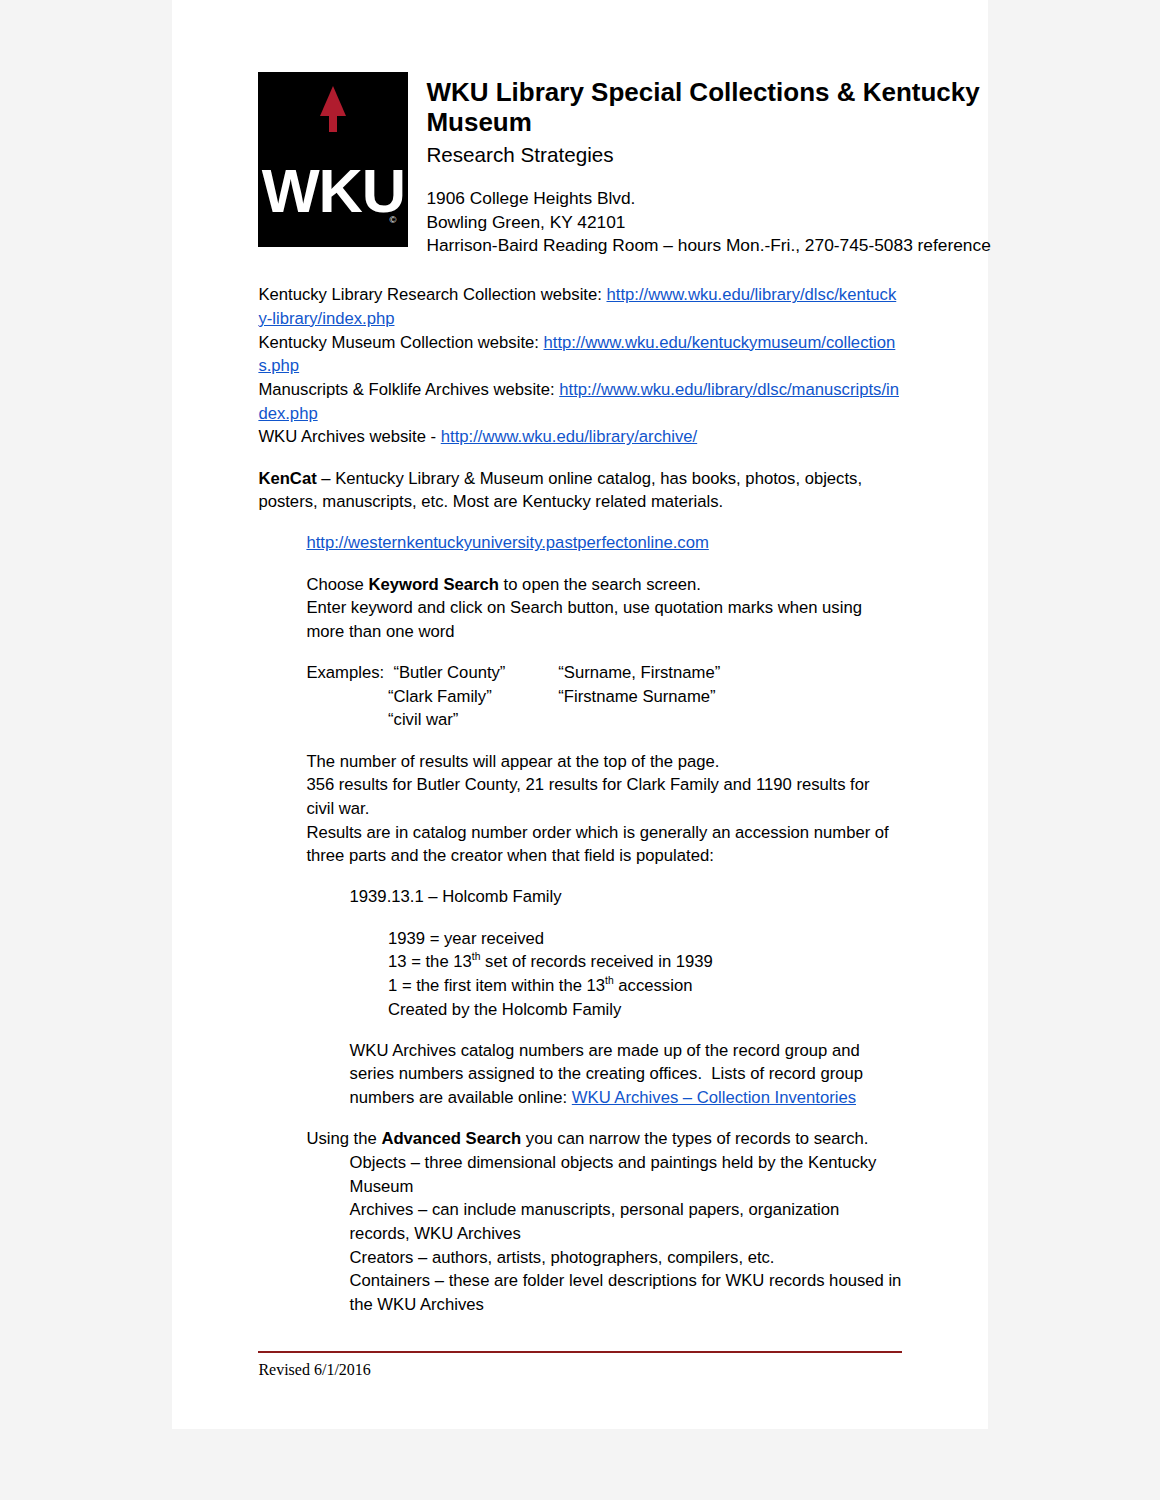WKU ©
WKU Library Special Collections & Kentucky Museum
Research Strategies
1906 College Heights Blvd.
Bowling Green, KY 42101
Harrison-Baird Reading Room – hours Mon.-Fri., 270-745-5083 reference
Kentucky Library Research Collection website: http://www.wku.edu/library/dlsc/kentucky-library/index.php
Kentucky Museum Collection website: http://www.wku.edu/kentuckymuseum/collections.php
Manuscripts & Folklife Archives website: http://www.wku.edu/library/dlsc/manuscripts/index.php
WKU Archives website - http://www.wku.edu/library/archive/
KenCat – Kentucky Library & Museum online catalog, has books, photos, objects, posters, manuscripts, etc. Most are Kentucky related materials.
http://westernkentuckyuniversity.pastperfectonline.com
Choose Keyword Search to open the search screen.
Enter keyword and click on Search button, use quotation marks when using more than one word
| Examples: “Butler County” | “Surname, Firstname” |
| “Clark Family” | “Firstname Surname” |
| “civil war” | |
The number of results will appear at the top of the page.
356 results for Butler County, 21 results for Clark Family and 1190 results for civil war.
Results are in catalog number order which is generally an accession number of three parts and the creator when that field is populated:
1939.13.1 – Holcomb Family
1939 = year received
13 = the 13th set of records received in 1939
1 = the first item within the 13th accession
Created by the Holcomb Family
WKU Archives catalog numbers are made up of the record group and series numbers assigned to the creating offices. Lists of record group numbers are available online: WKU Archives – Collection Inventories
Using the Advanced Search you can narrow the types of records to search.
Objects – three dimensional objects and paintings held by the Kentucky Museum
Archives – can include manuscripts, personal papers, organization records, WKU Archives
Creators – authors, artists, photographers, compilers, etc.
Containers – these are folder level descriptions for WKU records housed in the WKU Archives
Revised 6/1/2016